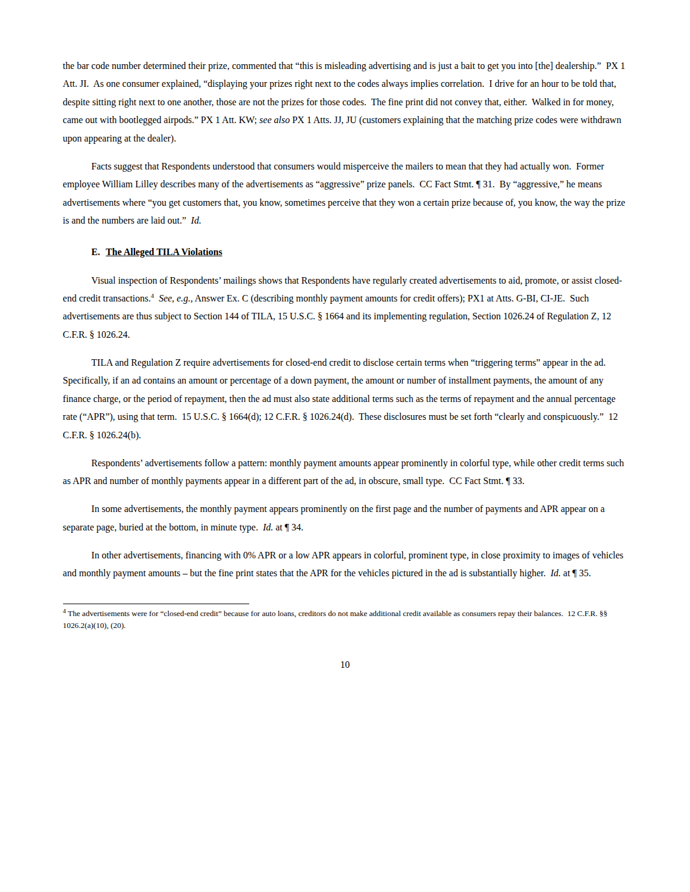the bar code number determined their prize, commented that “this is misleading advertising and is just a bait to get you into [the] dealership.” PX 1 Att. JI. As one consumer explained, “displaying your prizes right next to the codes always implies correlation. I drive for an hour to be told that, despite sitting right next to one another, those are not the prizes for those codes. The fine print did not convey that, either. Walked in for money, came out with bootlegged airpods.” PX 1 Att. KW; see also PX 1 Atts. JJ, JU (customers explaining that the matching prize codes were withdrawn upon appearing at the dealer).
Facts suggest that Respondents understood that consumers would misperceive the mailers to mean that they had actually won. Former employee William Lilley describes many of the advertisements as “aggressive” prize panels. CC Fact Stmt. ¶ 31. By “aggressive,” he means advertisements where “you get customers that, you know, sometimes perceive that they won a certain prize because of, you know, the way the prize is and the numbers are laid out.” Id.
E. The Alleged TILA Violations
Visual inspection of Respondents’ mailings shows that Respondents have regularly created advertisements to aid, promote, or assist closed-end credit transactions.4 See, e.g., Answer Ex. C (describing monthly payment amounts for credit offers); PX1 at Atts. G-BI, CI-JE. Such advertisements are thus subject to Section 144 of TILA, 15 U.S.C. § 1664 and its implementing regulation, Section 1026.24 of Regulation Z, 12 C.F.R. § 1026.24.
TILA and Regulation Z require advertisements for closed-end credit to disclose certain terms when “triggering terms” appear in the ad. Specifically, if an ad contains an amount or percentage of a down payment, the amount or number of installment payments, the amount of any finance charge, or the period of repayment, then the ad must also state additional terms such as the terms of repayment and the annual percentage rate (“APR”), using that term. 15 U.S.C. § 1664(d); 12 C.F.R. § 1026.24(d). These disclosures must be set forth “clearly and conspicuously.” 12 C.F.R. § 1026.24(b).
Respondents’ advertisements follow a pattern: monthly payment amounts appear prominently in colorful type, while other credit terms such as APR and number of monthly payments appear in a different part of the ad, in obscure, small type. CC Fact Stmt. ¶ 33.
In some advertisements, the monthly payment appears prominently on the first page and the number of payments and APR appear on a separate page, buried at the bottom, in minute type. Id. at ¶ 34.
In other advertisements, financing with 0% APR or a low APR appears in colorful, prominent type, in close proximity to images of vehicles and monthly payment amounts – but the fine print states that the APR for the vehicles pictured in the ad is substantially higher. Id. at ¶ 35.
4 The advertisements were for “closed-end credit” because for auto loans, creditors do not make additional credit available as consumers repay their balances. 12 C.F.R. §§ 1026.2(a)(10), (20).
10